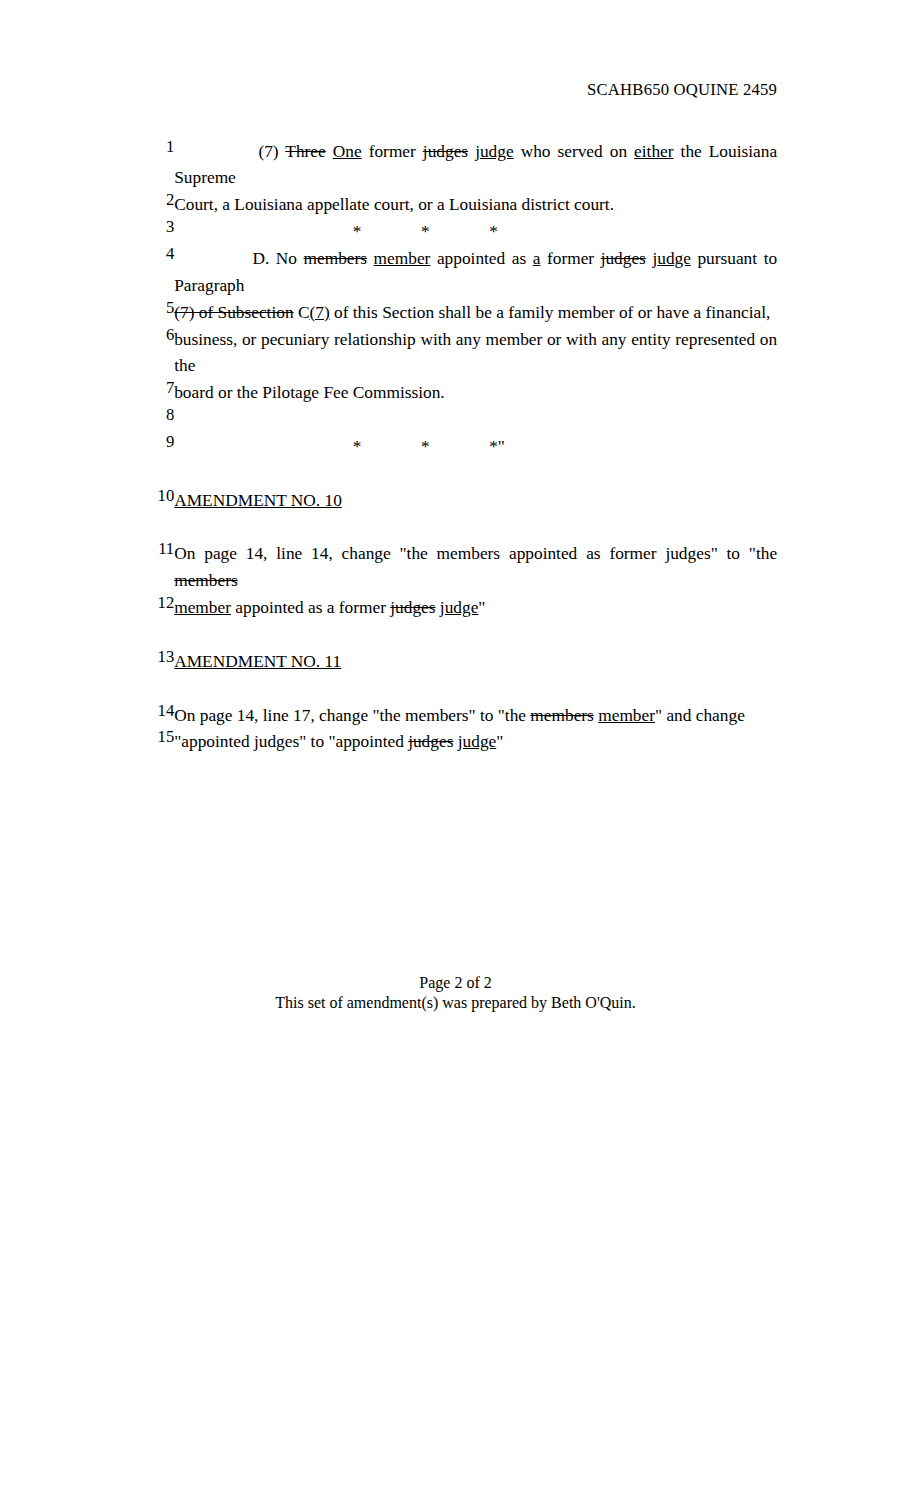SCAHB650 OQUINE 2459
| 1 | (7) Three One former judges judge who served on either the Louisiana Supreme |
| 2 | Court, a Louisiana appellate court, or a Louisiana district court. |
| 3 | * * * |
| 4 | D. No members member appointed as a former judges judge pursuant to Paragraph |
| 5 | (7) of Subsection C (7) of this Section shall be a family member of or have a financial, |
| 6 | business, or pecuniary relationship with any member or with any entity represented on the |
| 7 | board or the Pilotage Fee Commission. |
| 8 | |
| 9 | * * *" |
| 10 | AMENDMENT NO. 10 |
| 11 | On page 14, line 14, change "the members appointed as former judges" to "the members |
| 12 | member appointed as a former judges judge " |
| 13 | AMENDMENT NO. 11 |
| 14 | On page 14, line 17, change "the members" to "the members member " and change |
| 15 | "appointed judges" to "appointed judges judge " |
Page 2 of 2
This set of amendment(s) was prepared by Beth O'Quin.